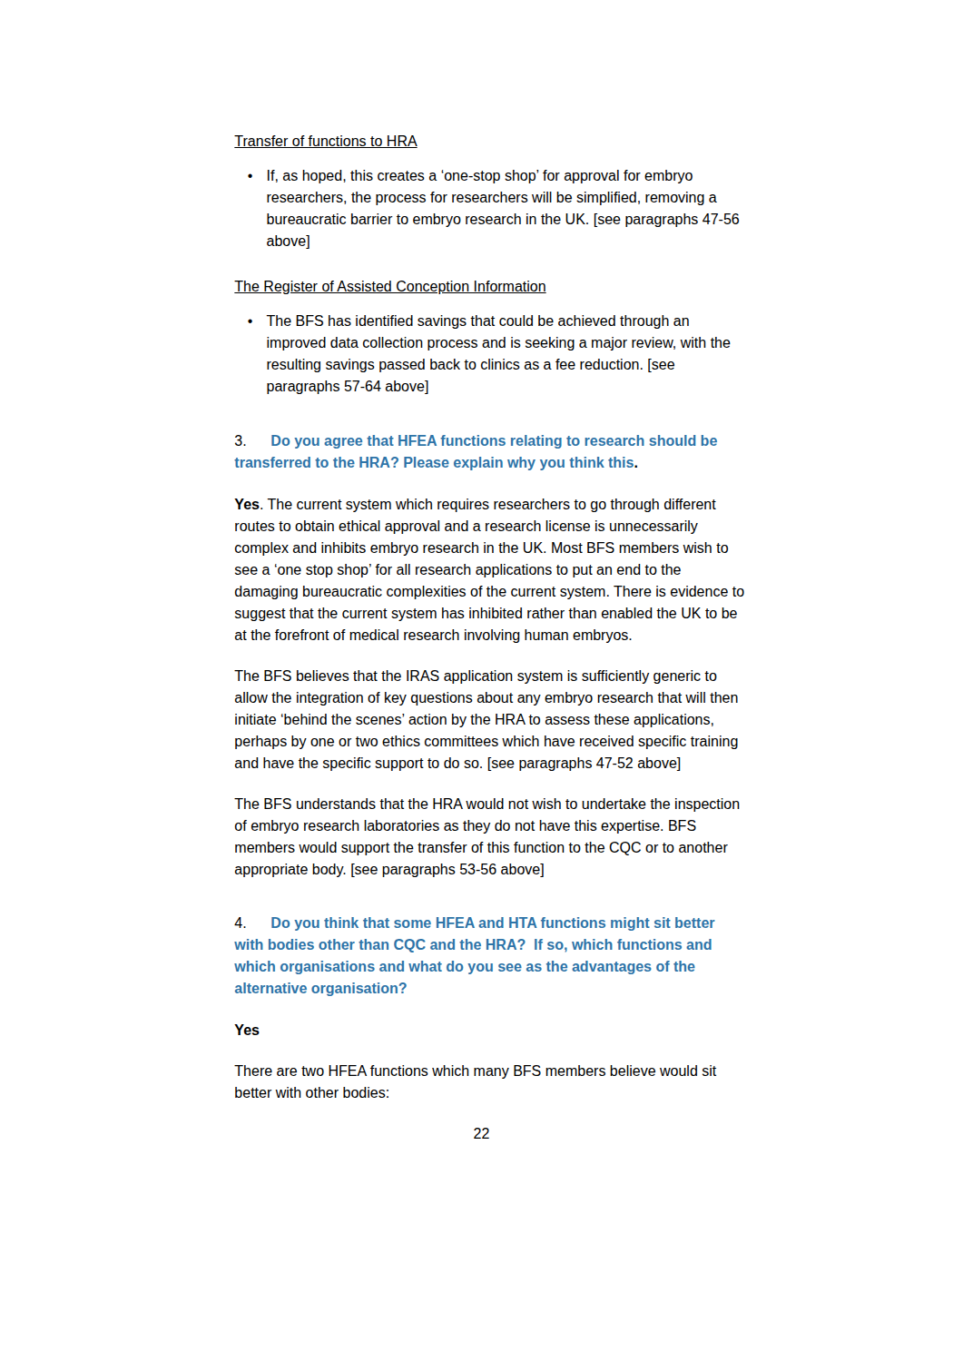Transfer of functions to HRA
If, as hoped, this creates a ‘one-stop shop’ for approval for embryo researchers, the process for researchers will be simplified, removing a bureaucratic barrier to embryo research in the UK. [see paragraphs 47-56 above]
The Register of Assisted Conception Information
The BFS has identified savings that could be achieved through an improved data collection process and is seeking a major review, with the resulting savings passed back to clinics as a fee reduction. [see paragraphs 57-64 above]
3. Do you agree that HFEA functions relating to research should be transferred to the HRA? Please explain why you think this.
Yes. The current system which requires researchers to go through different routes to obtain ethical approval and a research license is unnecessarily complex and inhibits embryo research in the UK. Most BFS members wish to see a ‘one stop shop’ for all research applications to put an end to the damaging bureaucratic complexities of the current system. There is evidence to suggest that the current system has inhibited rather than enabled the UK to be at the forefront of medical research involving human embryos.
The BFS believes that the IRAS application system is sufficiently generic to allow the integration of key questions about any embryo research that will then initiate ‘behind the scenes’ action by the HRA to assess these applications, perhaps by one or two ethics committees which have received specific training and have the specific support to do so. [see paragraphs 47-52 above]
The BFS understands that the HRA would not wish to undertake the inspection of embryo research laboratories as they do not have this expertise. BFS members would support the transfer of this function to the CQC or to another appropriate body. [see paragraphs 53-56 above]
4. Do you think that some HFEA and HTA functions might sit better with bodies other than CQC and the HRA? If so, which functions and which organisations and what do you see as the advantages of the alternative organisation?
Yes
There are two HFEA functions which many BFS members believe would sit better with other bodies:
22